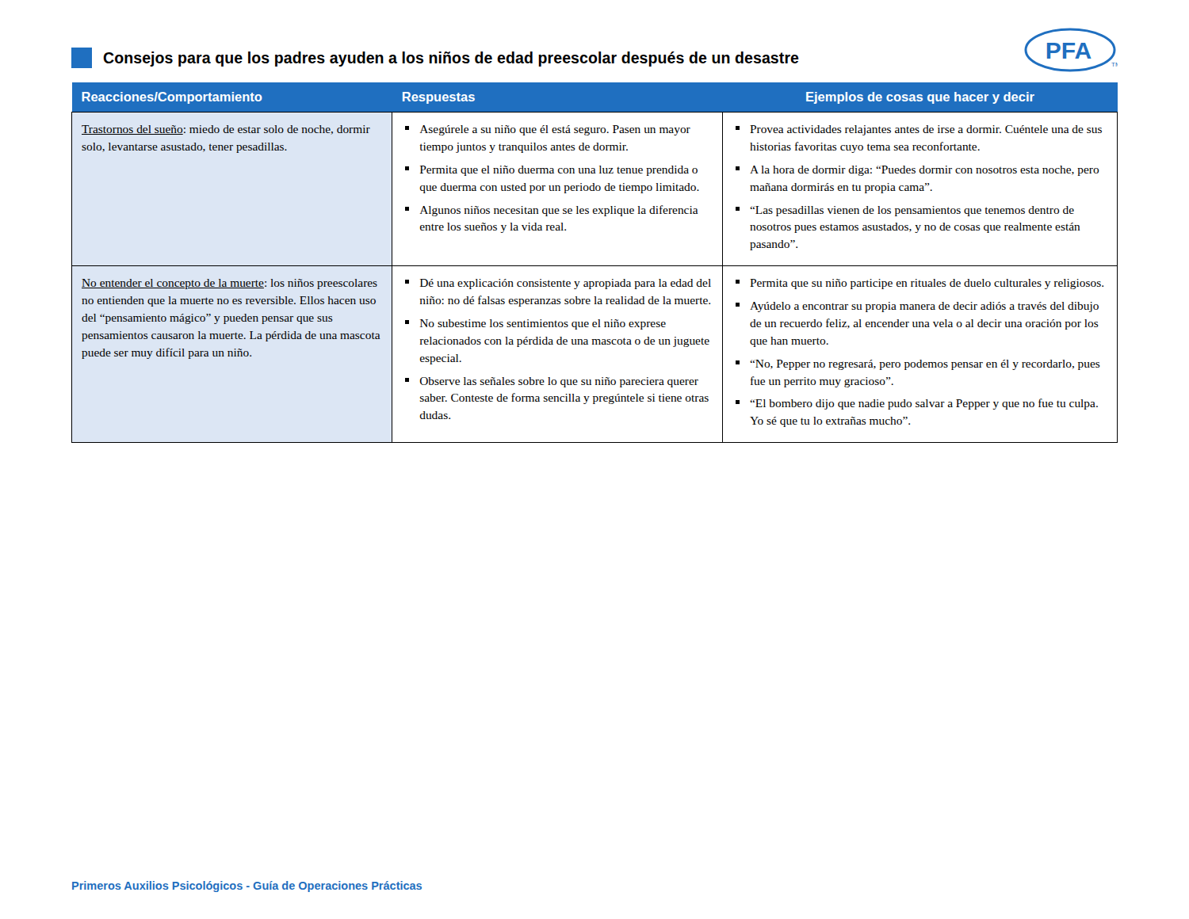Consejos para que los padres ayuden a los niños de edad preescolar después de un desastre
PFA TM
| Reacciones/Comportamiento | Respuestas | Ejemplos de cosas que hacer y decir |
| --- | --- | --- |
| Trastornos del sueño : miedo de estar solo de noche, dormir solo, levantarse asustado, tener pesadillas. | Asegúrele a su niño que él está seguro. Pasen un mayor tiempo juntos y tranquilos antes de dormir. Permita que el niño duerma con una luz tenue prendida o que duerma con usted por un periodo de tiempo limitado. Algunos niños necesitan que se les explique la diferencia entre los sueños y la vida real. | Provea actividades relajantes antes de irse a dormir. Cuéntele una de sus historias favoritas cuyo tema sea reconfortante. A la hora de dormir diga: “Puedes dormir con nosotros esta noche, pero mañana dormirás en tu propia cama”. “Las pesadillas vienen de los pensamientos que tenemos dentro de nosotros pues estamos asustados, y no de cosas que realmente están pasando”. |
| No entender el concepto de la muerte : los niños preescolares no entienden que la muerte no es reversible. Ellos hacen uso del “pensamiento mágico” y pueden pensar que sus pensamientos causaron la muerte. La pérdida de una mascota puede ser muy difícil para un niño. | Dé una explicación consistente y apropiada para la edad del niño: no dé falsas esperanzas sobre la realidad de la muerte. No subestime los sentimientos que el niño exprese relacionados con la pérdida de una mascota o de un juguete especial. Observe las señales sobre lo que su niño pareciera querer saber. Conteste de forma sencilla y pregúntele si tiene otras dudas. | Permita que su niño participe en rituales de duelo culturales y religiosos. Ayúdelo a encontrar su propia manera de decir adiós a través del dibujo de un recuerdo feliz, al encender una vela o al decir una oración por los que han muerto. “No, Pepper no regresará, pero podemos pensar en él y recordarlo, pues fue un perrito muy gracioso”. “El bombero dijo que nadie pudo salvar a Pepper y que no fue tu culpa. Yo sé que tu lo extrañas mucho”. |
Primeros Auxilios Psicológicos - Guía de Operaciones Prácticas